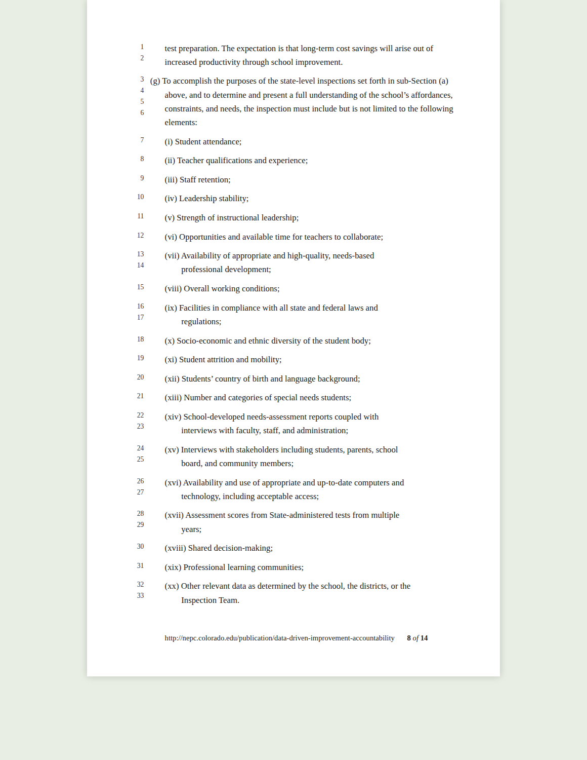12
test preparation. The expectation is that long-term cost savings will arise out of increased productivity through school improvement.
3456
(g) To accomplish the purposes of the state-level inspections set forth in sub-Section (a) above, and to determine and present a full understanding of the school’s affordances, constraints, and needs, the inspection must include but is not limited to the following elements:
7
(i) Student attendance;
8
(ii) Teacher qualifications and experience;
9
(iii) Staff retention;
10
(iv) Leadership stability;
11
(v) Strength of instructional leadership;
12
(vi) Opportunities and available time for teachers to collaborate;
1314
(vii) Availability of appropriate and high-quality, needs-based
professional development;
15
(viii) Overall working conditions;
1617
(ix) Facilities in compliance with all state and federal laws and
regulations;
18
(x) Socio-economic and ethnic diversity of the student body;
19
(xi) Student attrition and mobility;
20
(xii) Students’ country of birth and language background;
21
(xiii) Number and categories of special needs students;
2223
(xiv) School-developed needs-assessment reports coupled with
interviews with faculty, staff, and administration;
2425
(xv) Interviews with stakeholders including students, parents, school
board, and community members;
2627
(xvi) Availability and use of appropriate and up-to-date computers and
technology, including acceptable access;
2829
(xvii) Assessment scores from State-administered tests from multiple
years;
30
(xviii) Shared decision-making;
31
(xix) Professional learning communities;
3233
(xx) Other relevant data as determined by the school, the districts, or the
Inspection Team.
http://nepc.colorado.edu/publication/data-driven-improvement-accountability 8 of 14